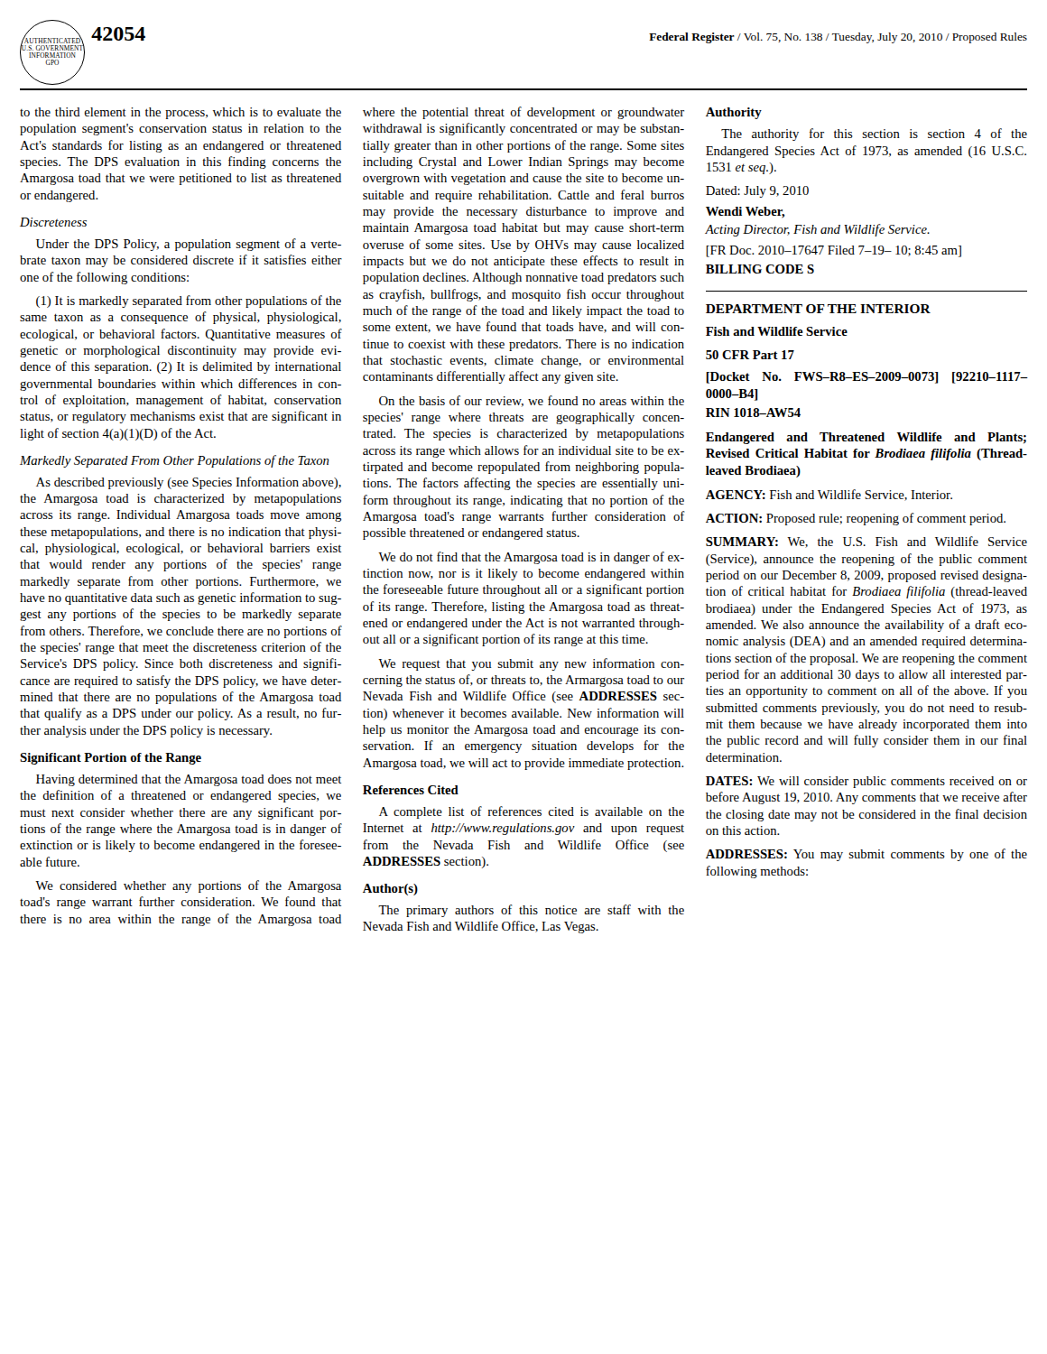AUTHENTICATED
U.S. GOVERNMENT
INFORMATION
GPO
42054 Federal Register / Vol. 75, No. 138 / Tuesday, July 20, 2010 / Proposed Rules
to the third element in the process, which is to evaluate the population segment's conservation status in relation to the Act's standards for listing as an endangered or threatened species. The DPS evaluation in this finding concerns the Amargosa toad that we were petitioned to list as threatened or endangered.
Discreteness
Under the DPS Policy, a population segment of a vertebrate taxon may be considered discrete if it satisfies either one of the following conditions:
(1) It is markedly separated from other populations of the same taxon as a consequence of physical, physiological, ecological, or behavioral factors. Quantitative measures of genetic or morphological discontinuity may provide evidence of this separation. (2) It is delimited by international governmental boundaries within which differences in control of exploitation, management of habitat, conservation status, or regulatory mechanisms exist that are significant in light of section 4(a)(1)(D) of the Act.
Markedly Separated From Other Populations of the Taxon
As described previously (see Species Information above), the Amargosa toad is characterized by metapopulations across its range. Individual Amargosa toads move among these metapopulations, and there is no indication that physical, physiological, ecological, or behavioral barriers exist that would render any portions of the species' range markedly separate from other portions. Furthermore, we have no quantitative data such as genetic information to suggest any portions of the species to be markedly separate from others. Therefore, we conclude there are no portions of the species' range that meet the discreteness criterion of the Service's DPS policy. Since both discreteness and significance are required to satisfy the DPS policy, we have determined that there are no populations of the Amargosa toad that qualify as a DPS under our policy. As a result, no further analysis under the DPS policy is necessary.
Significant Portion of the Range
Having determined that the Amargosa toad does not meet the definition of a threatened or endangered species, we must next consider whether there are any significant portions of the range where the Amargosa toad is in danger of extinction or is likely to become endangered in the foreseeable future.
We considered whether any portions of the Amargosa toad's range warrant further consideration. We found that there is no area within the range of the Amargosa toad where the potential threat of development or groundwater withdrawal is significantly concentrated or may be substantially greater than in other portions of the range. Some sites including Crystal and Lower Indian Springs may become overgrown with vegetation and cause the site to become unsuitable and require rehabilitation. Cattle and feral burros may provide the necessary disturbance to improve and maintain Amargosa toad habitat but may cause short-term overuse of some sites. Use by OHVs may cause localized impacts but we do not anticipate these effects to result in population declines. Although nonnative toad predators such as crayfish, bullfrogs, and mosquito fish occur throughout much of the range of the toad and likely impact the toad to some extent, we have found that toads have, and will continue to coexist with these predators. There is no indication that stochastic events, climate change, or environmental contaminants differentially affect any given site.
On the basis of our review, we found no areas within the species' range where threats are geographically concentrated. The species is characterized by metapopulations across its range which allows for an individual site to be extirpated and become repopulated from neighboring populations. The factors affecting the species are essentially uniform throughout its range, indicating that no portion of the Amargosa toad's range warrants further consideration of possible threatened or endangered status.
We do not find that the Amargosa toad is in danger of extinction now, nor is it likely to become endangered within the foreseeable future throughout all or a significant portion of its range. Therefore, listing the Amargosa toad as threatened or endangered under the Act is not warranted throughout all or a significant portion of its range at this time.
We request that you submit any new information concerning the status of, or threats to, the Armargosa toad to our Nevada Fish and Wildlife Office (see ADDRESSES section) whenever it becomes available. New information will help us monitor the Amargosa toad and encourage its conservation. If an emergency situation develops for the Amargosa toad, we will act to provide immediate protection.
References Cited
A complete list of references cited is available on the Internet at http://www.regulations.gov and upon request from the Nevada Fish and Wildlife Office (see ADDRESSES section).
Author(s)
The primary authors of this notice are staff with the Nevada Fish and Wildlife Office, Las Vegas.
Authority
The authority for this section is section 4 of the Endangered Species Act of 1973, as amended (16 U.S.C. 1531 et seq.).
Dated: July 9, 2010
Wendi Weber,
Acting Director, Fish and Wildlife Service.
[FR Doc. 2010–17647 Filed 7–19– 10; 8:45 am]
BILLING CODE S
DEPARTMENT OF THE INTERIOR
Fish and Wildlife Service
50 CFR Part 17
[Docket No. FWS–R8–ES–2009–0073] [92210–1117–0000–B4]
RIN 1018–AW54
Endangered and Threatened Wildlife and Plants; Revised Critical Habitat for Brodiaea filifolia (Thread-leaved Brodiaea)
AGENCY: Fish and Wildlife Service, Interior.
ACTION: Proposed rule; reopening of comment period.
SUMMARY: We, the U.S. Fish and Wildlife Service (Service), announce the reopening of the public comment period on our December 8, 2009, proposed revised designation of critical habitat for Brodiaea filifolia (thread-leaved brodiaea) under the Endangered Species Act of 1973, as amended. We also announce the availability of a draft economic analysis (DEA) and an amended required determinations section of the proposal. We are reopening the comment period for an additional 30 days to allow all interested parties an opportunity to comment on all of the above. If you submitted comments previously, you do not need to resubmit them because we have already incorporated them into the public record and will fully consider them in our final determination.
DATES: We will consider public comments received on or before August 19, 2010. Any comments that we receive after the closing date may not be considered in the final decision on this action.
ADDRESSES: You may submit comments by one of the following methods: